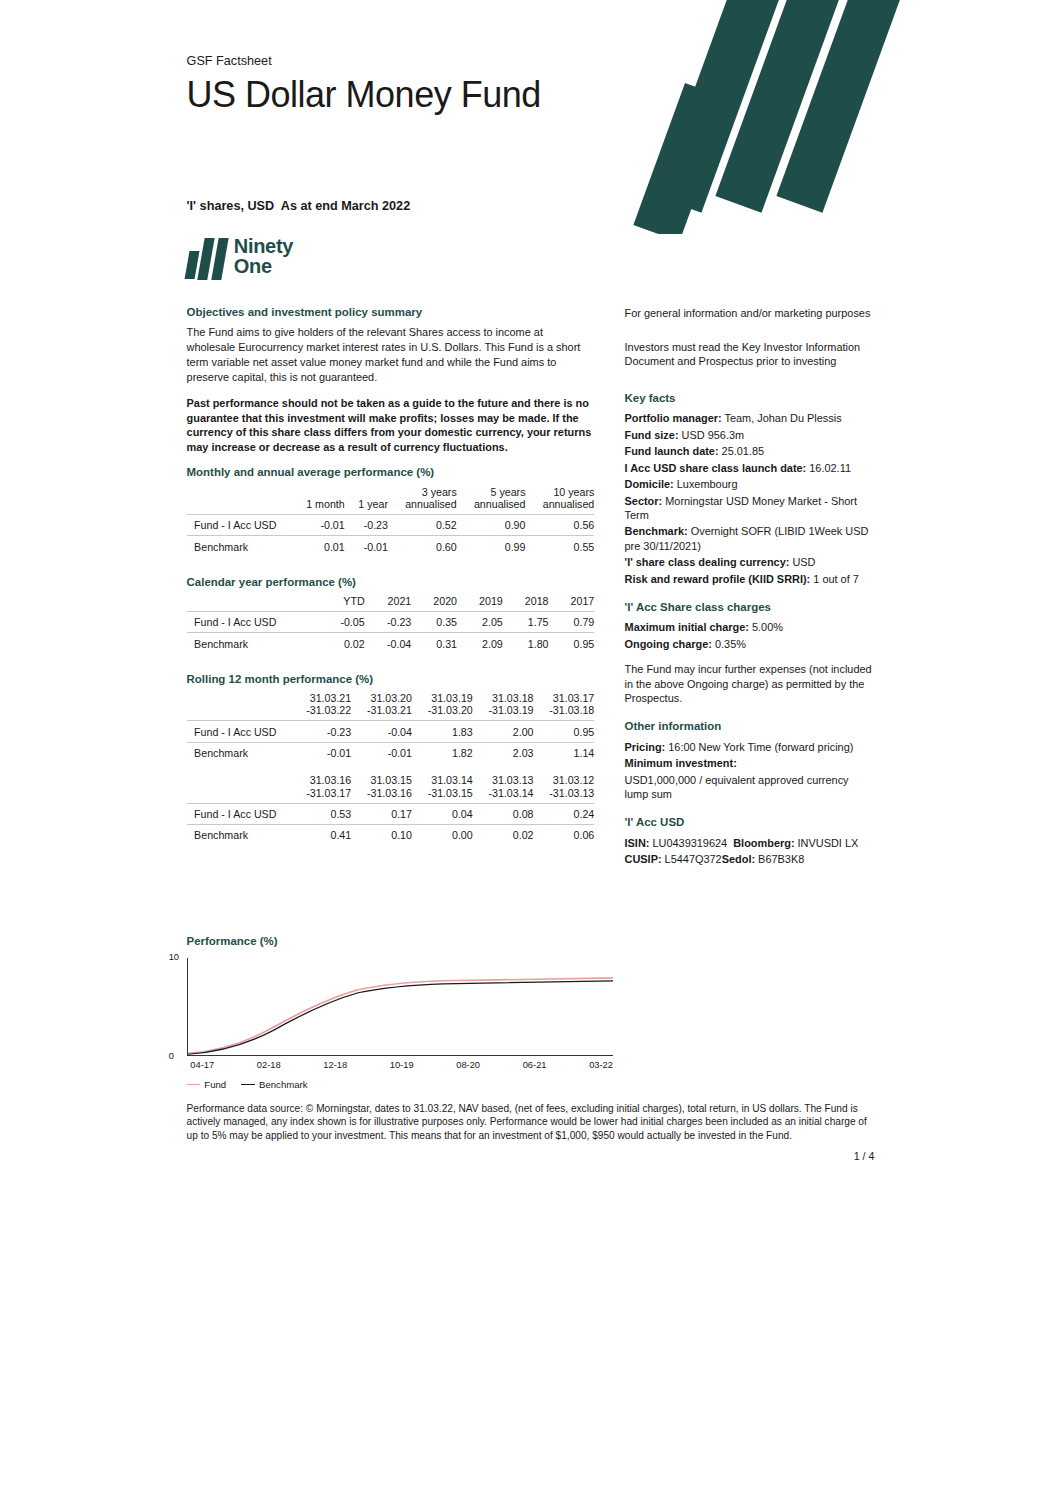GSF Factsheet
US Dollar Money Fund
'I' shares, USD As at end March 2022
Ninety
One
Objectives and investment policy summary
The Fund aims to give holders of the relevant Shares access to income at wholesale Eurocurrency market interest rates in U.S. Dollars. This Fund is a short term variable net asset value money market fund and while the Fund aims to preserve capital, this is not guaranteed.
Past performance should not be taken as a guide to the future and there is no guarantee that this investment will make profits; losses may be made. If the currency of this share class differs from your domestic currency, your returns may increase or decrease as a result of currency fluctuations.
Monthly and annual average performance (%)
| | 1 month | 1 year | 3 years annualised | 5 years annualised | 10 years annualised |
| --- | --- | --- | --- | --- | --- |
| Fund - I Acc USD | -0.01 | -0.23 | 0.52 | 0.90 | 0.56 |
| Benchmark | 0.01 | -0.01 | 0.60 | 0.99 | 0.55 |
Calendar year performance (%)
| | YTD | 2021 | 2020 | 2019 | 2018 | 2017 |
| --- | --- | --- | --- | --- | --- | --- |
| Fund - I Acc USD | -0.05 | -0.23 | 0.35 | 2.05 | 1.75 | 0.79 |
| Benchmark | 0.02 | -0.04 | 0.31 | 2.09 | 1.80 | 0.95 |
Rolling 12 month performance (%)
| | 31.03.21 -31.03.22 | 31.03.20 -31.03.21 | 31.03.19 -31.03.20 | 31.03.18 -31.03.19 | 31.03.17 -31.03.18 |
| --- | --- | --- | --- | --- | --- |
| Fund - I Acc USD | -0.23 | -0.04 | 1.83 | 2.00 | 0.95 |
| Benchmark | -0.01 | -0.01 | 1.82 | 2.03 | 1.14 |
| | 31.03.16 -31.03.17 | 31.03.15 -31.03.16 | 31.03.14 -31.03.15 | 31.03.13 -31.03.14 | 31.03.12 -31.03.13 |
| Fund - I Acc USD | 0.53 | 0.17 | 0.04 | 0.08 | 0.24 |
| Benchmark | 0.41 | 0.10 | 0.00 | 0.02 | 0.06 |
For general information and/or marketing purposes
Investors must read the Key Investor Information Document and Prospectus prior to investing
Key facts
Portfolio manager: Team, Johan Du Plessis
Fund size: USD 956.3m
Fund launch date: 25.01.85
I Acc USD share class launch date: 16.02.11
Domicile: Luxembourg
Sector: Morningstar USD Money Market - Short Term
Benchmark: Overnight SOFR (LIBID 1Week USD pre 30/11/2021)
'I' share class dealing currency: USD
Risk and reward profile (KIID SRRI): 1 out of 7
'I' Acc Share class charges
Maximum initial charge: 5.00%
Ongoing charge: 0.35%
The Fund may incur further expenses (not included in the above Ongoing charge) as permitted by the Prospectus.
Other information
Pricing: 16:00 New York Time (forward pricing)
Minimum investment:
USD1,000,000 / equivalent approved currency lump sum
'I' Acc USD
ISIN: LU0439319624 Bloomberg: INVUSDI LX
CUSIP: L5447Q372Sedol: B67B3K8
Performance (%)
10 0
04-1702-1812-1810-1908-2006-2103-22
Fund Benchmark
Performance data source: © Morningstar, dates to 31.03.22, NAV based, (net of fees, excluding initial charges), total return, in US dollars. The Fund is actively managed, any index shown is for illustrative purposes only. Performance would be lower had initial charges been included as an initial charge of up to 5% may be applied to your investment. This means that for an investment of $1,000, $950 would actually be invested in the Fund.
1 / 4